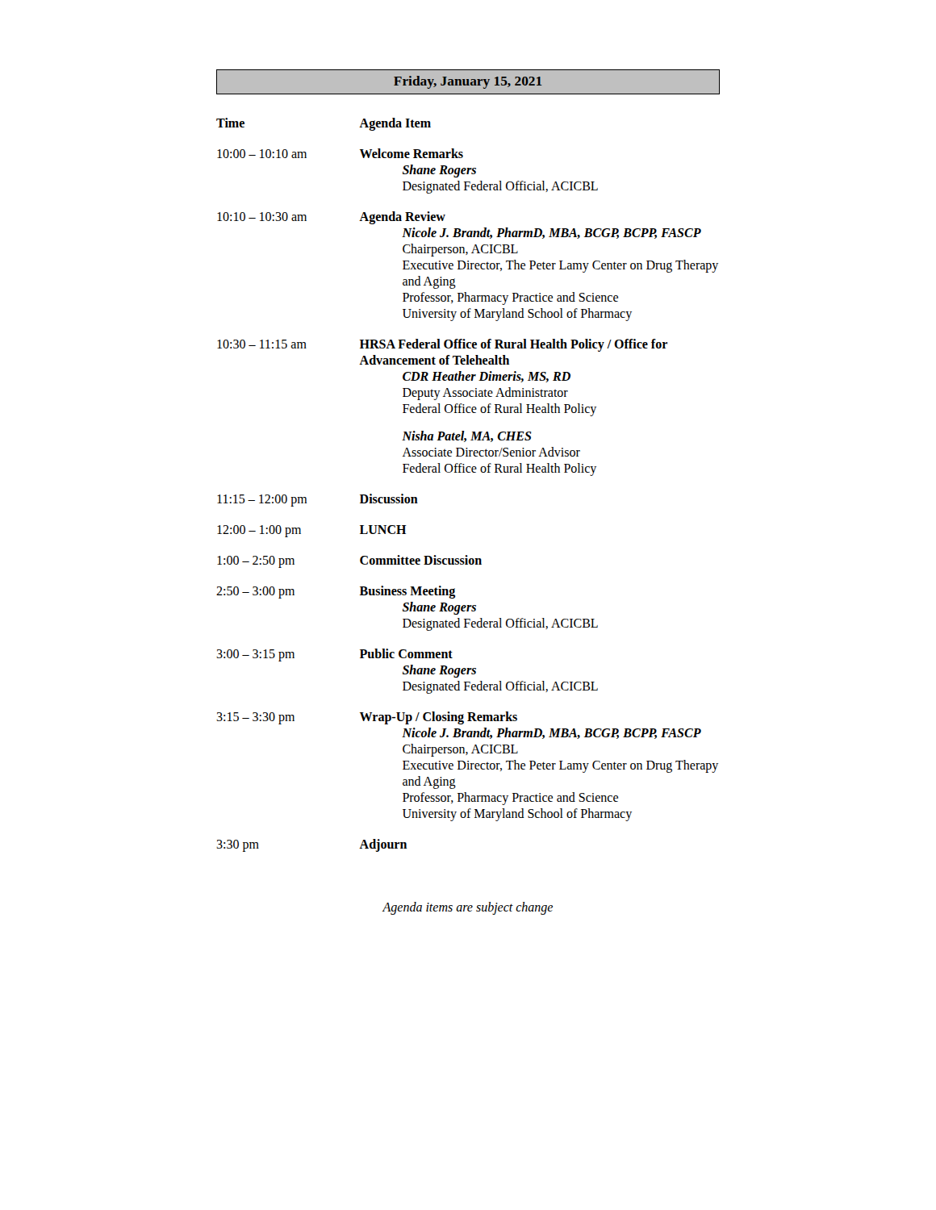Friday, January 15, 2021
| Time | Agenda Item |
| 10:00 – 10:10 am | Welcome Remarks Shane Rogers Designated Federal Official, ACICBL |
| 10:10 – 10:30 am | Agenda Review Nicole J. Brandt, PharmD, MBA, BCGP, BCPP, FASCP Chairperson, ACICBL Executive Director, The Peter Lamy Center on Drug Therapy and Aging Professor, Pharmacy Practice and Science University of Maryland School of Pharmacy |
| 10:30 – 11:15 am | HRSA Federal Office of Rural Health Policy / Office for Advancement of Telehealth CDR Heather Dimeris, MS, RD Deputy Associate Administrator Federal Office of Rural Health Policy Nisha Patel, MA, CHES Associate Director/Senior Advisor Federal Office of Rural Health Policy |
| 11:15 – 12:00 pm | Discussion |
| 12:00 – 1:00 pm | LUNCH |
| 1:00 – 2:50 pm | Committee Discussion |
| 2:50 – 3:00 pm | Business Meeting Shane Rogers Designated Federal Official, ACICBL |
| 3:00 – 3:15 pm | Public Comment Shane Rogers Designated Federal Official, ACICBL |
| 3:15 – 3:30 pm | Wrap-Up / Closing Remarks Nicole J. Brandt, PharmD, MBA, BCGP, BCPP, FASCP Chairperson, ACICBL Executive Director, The Peter Lamy Center on Drug Therapy and Aging Professor, Pharmacy Practice and Science University of Maryland School of Pharmacy |
| 3:30 pm | Adjourn |
Agenda items are subject change